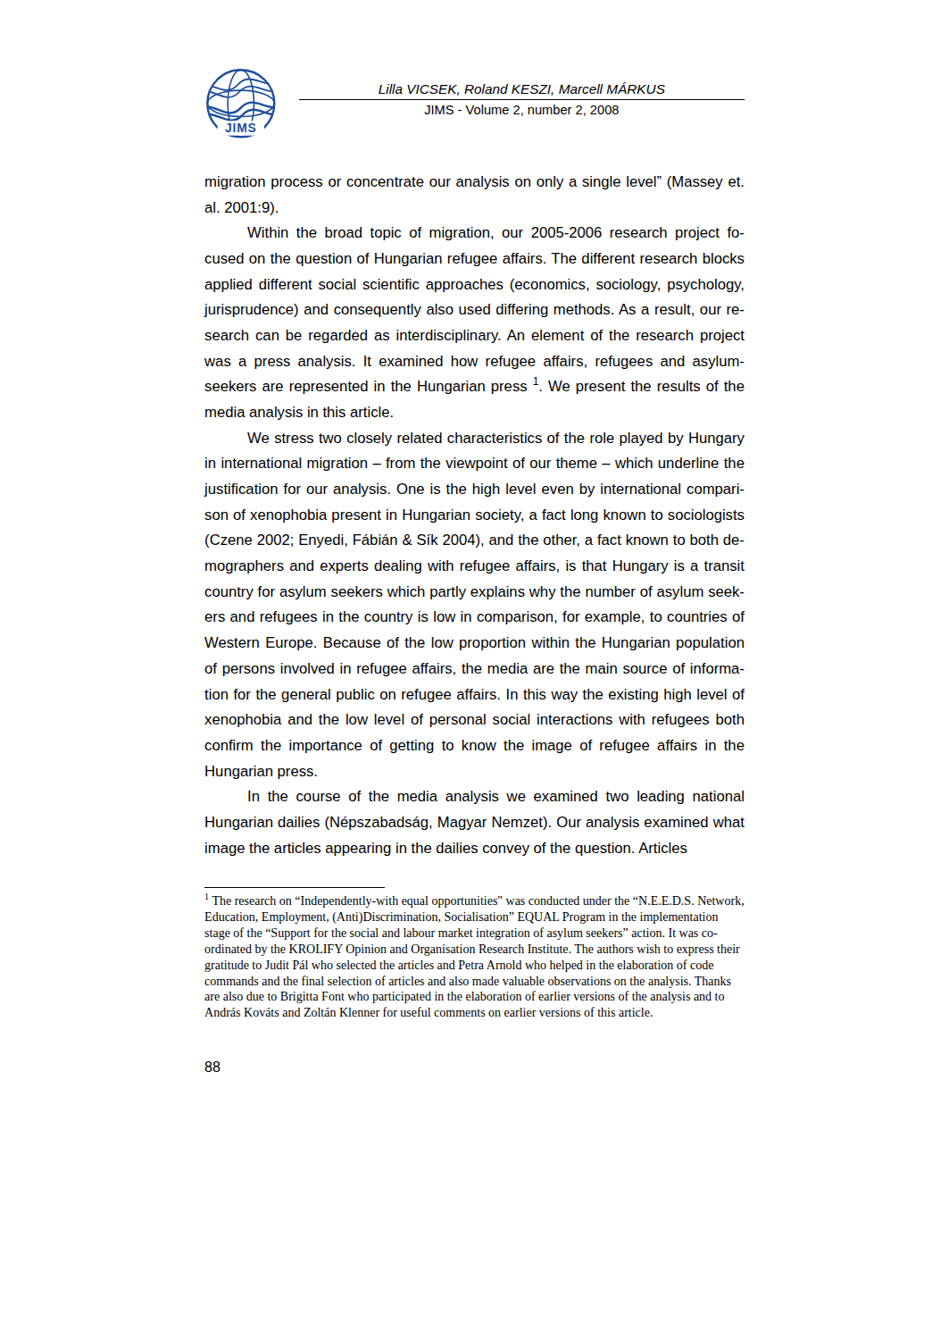JIMS
Lilla VICSEK, Roland KESZI, Marcell MÁRKUS
JIMS - Volume 2, number 2, 2008
migration process or concentrate our analysis on only a single level” (Massey et. al. 2001:9).
Within the broad topic of migration, our 2005-2006 research project focused on the question of Hungarian refugee affairs. The different research blocks applied different social scientific approaches (economics, sociology, psychology, jurisprudence) and consequently also used differing methods. As a result, our research can be regarded as interdisciplinary. An element of the research project was a press analysis. It examined how refugee affairs, refugees and asylum-seekers are represented in the Hungarian press 1. We present the results of the media analysis in this article.
We stress two closely related characteristics of the role played by Hungary in international migration – from the viewpoint of our theme – which underline the justification for our analysis. One is the high level even by international comparison of xenophobia present in Hungarian society, a fact long known to sociologists (Czene 2002; Enyedi, Fábián & Sík 2004), and the other, a fact known to both demographers and experts dealing with refugee affairs, is that Hungary is a transit country for asylum seekers which partly explains why the number of asylum seekers and refugees in the country is low in comparison, for example, to countries of Western Europe. Because of the low proportion within the Hungarian population of persons involved in refugee affairs, the media are the main source of information for the general public on refugee affairs. In this way the existing high level of xenophobia and the low level of personal social interactions with refugees both confirm the importance of getting to know the image of refugee affairs in the Hungarian press.
In the course of the media analysis we examined two leading national Hungarian dailies (Népszabadság, Magyar Nemzet). Our analysis examined what image the articles appearing in the dailies convey of the question. Articles
1 The research on “Independently-with equal opportunities" was conducted under the “N.E.E.D.S. Network, Education, Employment, (Anti)Discrimination, Socialisation” EQUAL Program in the implementation stage of the “Support for the social and labour market integration of asylum seekers” action. It was co-ordinated by the KROLIFY Opinion and Organisation Research Institute. The authors wish to express their gratitude to Judit Pál who selected the articles and Petra Arnold who helped in the elaboration of code commands and the final selection of articles and also made valuable observations on the analysis. Thanks are also due to Brigitta Font who participated in the elaboration of earlier versions of the analysis and to András Kováts and Zoltán Klenner for useful comments on earlier versions of this article.
88